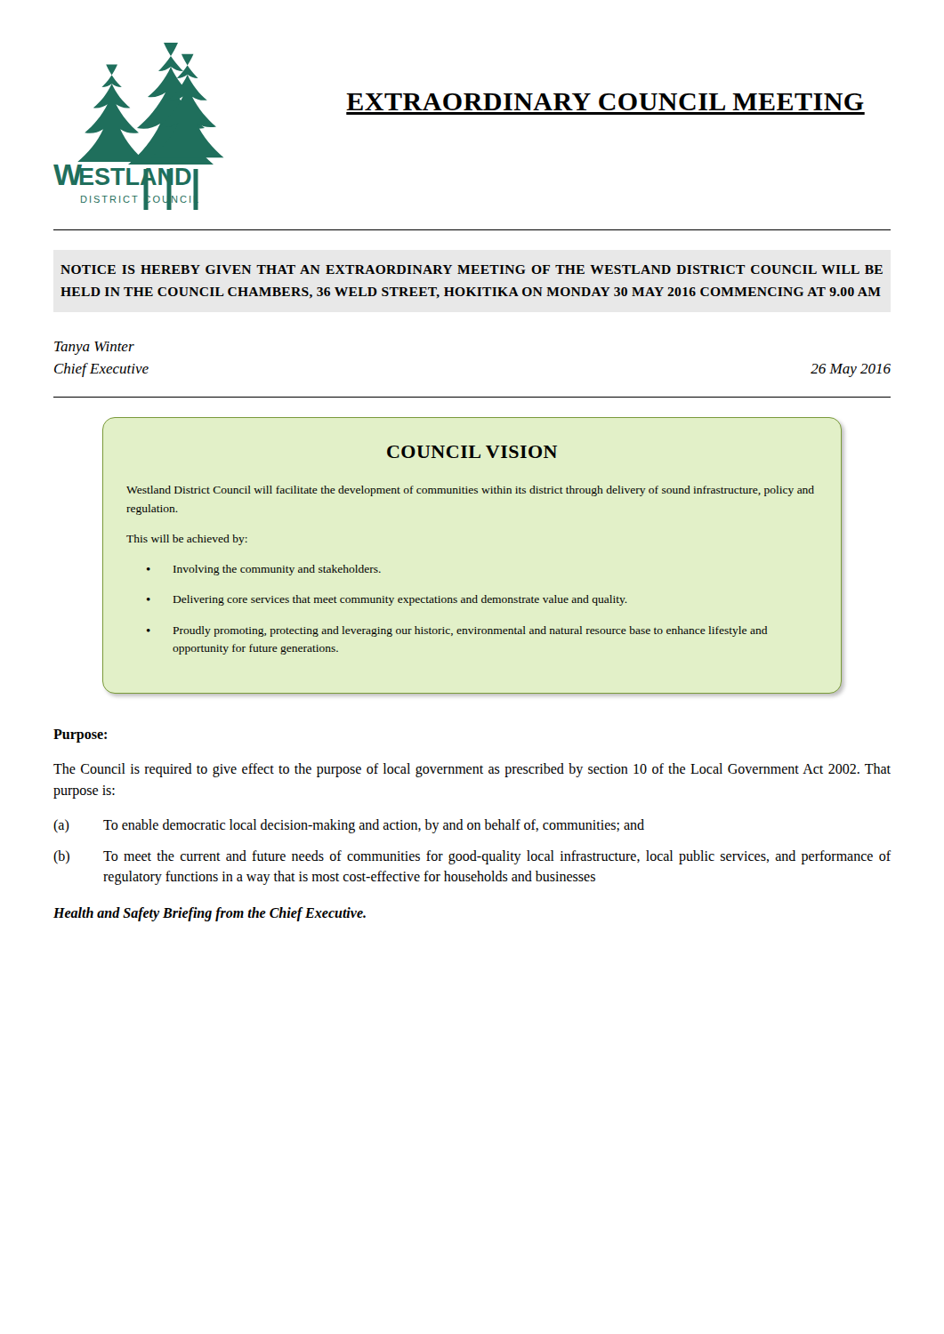W ESTLAND DISTRICT COUNCIL
EXTRAORDINARY COUNCIL MEETING
Notice is hereby given that an extraordinary meeting of the Westland District Council will be held in the Council Chambers, 36 Weld Street, Hokitika on Monday 30 May 2016 commencing at 9.00 am
Tanya Winter
Chief Executive 26 May 2016
COUNCIL VISION
Westland District Council will facilitate the development of communities within its district through delivery of sound infrastructure, policy and regulation.
This will be achieved by:
Involving the community and stakeholders.
Delivering core services that meet community expectations and demonstrate value and quality.
Proudly promoting, protecting and leveraging our historic, environmental and natural resource base to enhance lifestyle and opportunity for future generations.
Purpose:
The Council is required to give effect to the purpose of local government as prescribed by section 10 of the Local Government Act 2002. That purpose is:
(a) To enable democratic local decision-making and action, by and on behalf of, communities; and
(b) To meet the current and future needs of communities for good-quality local infrastructure, local public services, and performance of regulatory functions in a way that is most cost-effective for households and businesses
Health and Safety Briefing from the Chief Executive.